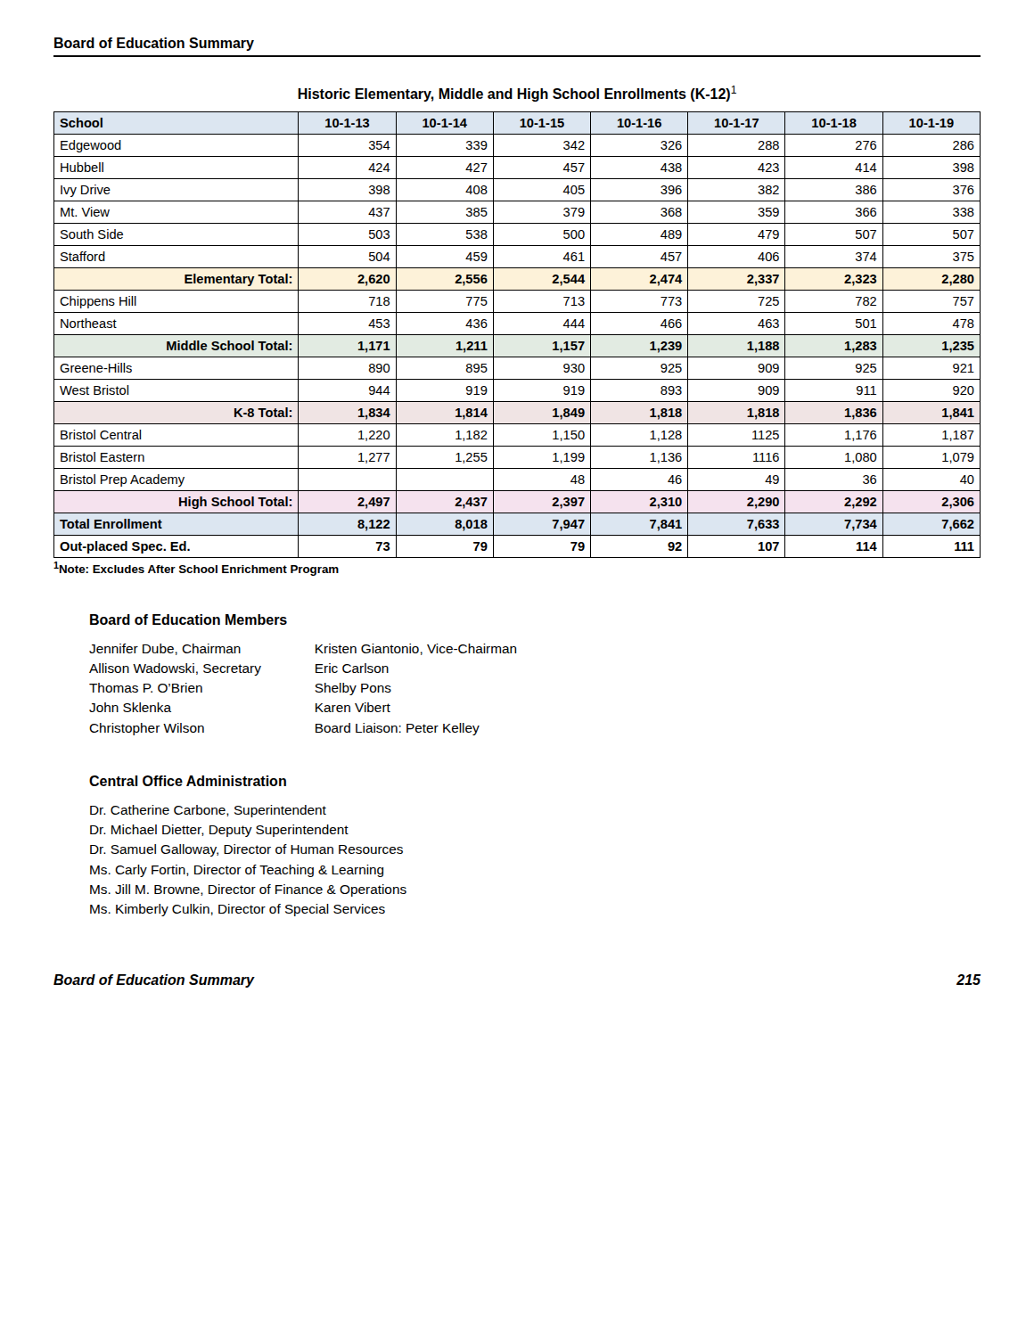Board of Education Summary
Historic Elementary, Middle and High School Enrollments (K-12)1
| School | 10-1-13 | 10-1-14 | 10-1-15 | 10-1-16 | 10-1-17 | 10-1-18 | 10-1-19 |
| --- | --- | --- | --- | --- | --- | --- | --- |
| Edgewood | 354 | 339 | 342 | 326 | 288 | 276 | 286 |
| Hubbell | 424 | 427 | 457 | 438 | 423 | 414 | 398 |
| Ivy Drive | 398 | 408 | 405 | 396 | 382 | 386 | 376 |
| Mt. View | 437 | 385 | 379 | 368 | 359 | 366 | 338 |
| South Side | 503 | 538 | 500 | 489 | 479 | 507 | 507 |
| Stafford | 504 | 459 | 461 | 457 | 406 | 374 | 375 |
| Elementary Total: | 2,620 | 2,556 | 2,544 | 2,474 | 2,337 | 2,323 | 2,280 |
| Chippens Hill | 718 | 775 | 713 | 773 | 725 | 782 | 757 |
| Northeast | 453 | 436 | 444 | 466 | 463 | 501 | 478 |
| Middle School Total: | 1,171 | 1,211 | 1,157 | 1,239 | 1,188 | 1,283 | 1,235 |
| Greene-Hills | 890 | 895 | 930 | 925 | 909 | 925 | 921 |
| West Bristol | 944 | 919 | 919 | 893 | 909 | 911 | 920 |
| K-8 Total: | 1,834 | 1,814 | 1,849 | 1,818 | 1,818 | 1,836 | 1,841 |
| Bristol Central | 1,220 | 1,182 | 1,150 | 1,128 | 1125 | 1,176 | 1,187 |
| Bristol Eastern | 1,277 | 1,255 | 1,199 | 1,136 | 1116 | 1,080 | 1,079 |
| Bristol Prep Academy | | | 48 | 46 | 49 | 36 | 40 |
| High School Total: | 2,497 | 2,437 | 2,397 | 2,310 | 2,290 | 2,292 | 2,306 |
| Total Enrollment | 8,122 | 8,018 | 7,947 | 7,841 | 7,633 | 7,734 | 7,662 |
| Out-placed Spec. Ed. | 73 | 79 | 79 | 92 | 107 | 114 | 111 |
1Note: Excludes After School Enrichment Program
Board of Education Members
| Jennifer Dube, Chairman | Kristen Giantonio, Vice-Chairman |
| Allison Wadowski, Secretary | Eric Carlson |
| Thomas P. O’Brien | Shelby Pons |
| John Sklenka | Karen Vibert |
| Christopher Wilson | Board Liaison: Peter Kelley |
Central Office Administration
Dr. Catherine Carbone, Superintendent
Dr. Michael Dietter, Deputy Superintendent
Dr. Samuel Galloway, Director of Human Resources
Ms. Carly Fortin, Director of Teaching & Learning
Ms. Jill M. Browne, Director of Finance & Operations
Ms. Kimberly Culkin, Director of Special Services
Board of Education Summary 215